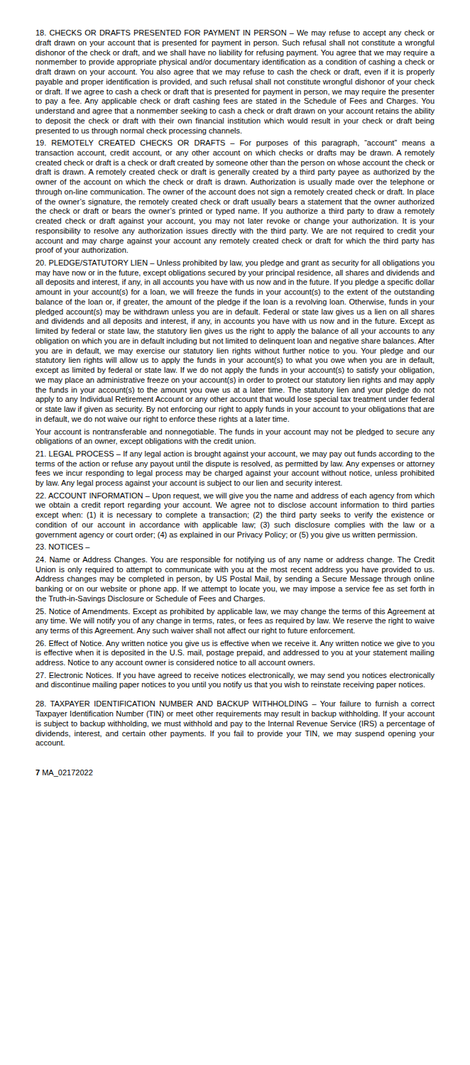18. CHECKS OR DRAFTS PRESENTED FOR PAYMENT IN PERSON – We may refuse to accept any check or draft drawn on your account that is presented for payment in person. Such refusal shall not constitute a wrongful dishonor of the check or draft, and we shall have no liability for refusing payment. You agree that we may require a nonmember to provide appropriate physical and/or documentary identification as a condition of cashing a check or draft drawn on your account. You also agree that we may refuse to cash the check or draft, even if it is properly payable and proper identification is provided, and such refusal shall not constitute wrongful dishonor of your check or draft. If we agree to cash a check or draft that is presented for payment in person, we may require the presenter to pay a fee. Any applicable check or draft cashing fees are stated in the Schedule of Fees and Charges. You understand and agree that a nonmember seeking to cash a check or draft drawn on your account retains the ability to deposit the check or draft with their own financial institution which would result in your check or draft being presented to us through normal check processing channels.
19. REMOTELY CREATED CHECKS OR DRAFTS – For purposes of this paragraph, “account” means a transaction account, credit account, or any other account on which checks or drafts may be drawn. A remotely created check or draft is a check or draft created by someone other than the person on whose account the check or draft is drawn. A remotely created check or draft is generally created by a third party payee as authorized by the owner of the account on which the check or draft is drawn. Authorization is usually made over the telephone or through on-line communication. The owner of the account does not sign a remotely created check or draft. In place of the owner’s signature, the remotely created check or draft usually bears a statement that the owner authorized the check or draft or bears the owner’s printed or typed name. If you authorize a third party to draw a remotely created check or draft against your account, you may not later revoke or change your authorization. It is your responsibility to resolve any authorization issues directly with the third party. We are not required to credit your account and may charge against your account any remotely created check or draft for which the third party has proof of your authorization.
20. PLEDGE/STATUTORY LIEN – Unless prohibited by law, you pledge and grant as security for all obligations you may have now or in the future, except obligations secured by your principal residence, all shares and dividends and all deposits and interest, if any, in all accounts you have with us now and in the future. If you pledge a specific dollar amount in your account(s) for a loan, we will freeze the funds in your account(s) to the extent of the outstanding balance of the loan or, if greater, the amount of the pledge if the loan is a revolving loan. Otherwise, funds in your pledged account(s) may be withdrawn unless you are in default. Federal or state law gives us a lien on all shares and dividends and all deposits and interest, if any, in accounts you have with us now and in the future. Except as limited by federal or state law, the statutory lien gives us the right to apply the balance of all your accounts to any obligation on which you are in default including but not limited to delinquent loan and negative share balances. After you are in default, we may exercise our statutory lien rights without further notice to you. Your pledge and our statutory lien rights will allow us to apply the funds in your account(s) to what you owe when you are in default, except as limited by federal or state law. If we do not apply the funds in your account(s) to satisfy your obligation, we may place an administrative freeze on your account(s) in order to protect our statutory lien rights and may apply the funds in your account(s) to the amount you owe us at a later time. The statutory lien and your pledge do not apply to any Individual Retirement Account or any other account that would lose special tax treatment under federal or state law if given as security. By not enforcing our right to apply funds in your account to your obligations that are in default, we do not waive our right to enforce these rights at a later time.
Your account is nontransferable and nonnegotiable. The funds in your account may not be pledged to secure any obligations of an owner, except obligations with the credit union.
21. LEGAL PROCESS – If any legal action is brought against your account, we may pay out funds according to the terms of the action or refuse any payout until the dispute is resolved, as permitted by law. Any expenses or attorney fees we incur responding to legal process may be charged against your account without notice, unless prohibited by law. Any legal process against your account is subject to our lien and security interest.
22. ACCOUNT INFORMATION – Upon request, we will give you the name and address of each agency from which we obtain a credit report regarding your account. We agree not to disclose account information to third parties except when: (1) it is necessary to complete a transaction; (2) the third party seeks to verify the existence or condition of our account in accordance with applicable law; (3) such disclosure complies with the law or a government agency or court order; (4) as explained in our Privacy Policy; or (5) you give us written permission.
23. NOTICES –
24. Name or Address Changes. You are responsible for notifying us of any name or address change. The Credit Union is only required to attempt to communicate with you at the most recent address you have provided to us. Address changes may be completed in person, by US Postal Mail, by sending a Secure Message through online banking or on our website or phone app. If we attempt to locate you, we may impose a service fee as set forth in the Truth-in-Savings Disclosure or Schedule of Fees and Charges.
25. Notice of Amendments. Except as prohibited by applicable law, we may change the terms of this Agreement at any time. We will notify you of any change in terms, rates, or fees as required by law. We reserve the right to waive any terms of this Agreement. Any such waiver shall not affect our right to future enforcement.
26. Effect of Notice. Any written notice you give us is effective when we receive it. Any written notice we give to you is effective when it is deposited in the U.S. mail, postage prepaid, and addressed to you at your statement mailing address. Notice to any account owner is considered notice to all account owners.
27. Electronic Notices. If you have agreed to receive notices electronically, we may send you notices electronically and discontinue mailing paper notices to you until you notify us that you wish to reinstate receiving paper notices.
28. TAXPAYER IDENTIFICATION NUMBER AND BACKUP WITHHOLDING – Your failure to furnish a correct Taxpayer Identification Number (TIN) or meet other requirements may result in backup withholding. If your account is subject to backup withholding, we must withhold and pay to the Internal Revenue Service (IRS) a percentage of dividends, interest, and certain other payments. If you fail to provide your TIN, we may suspend opening your account.
7 MA_02172022